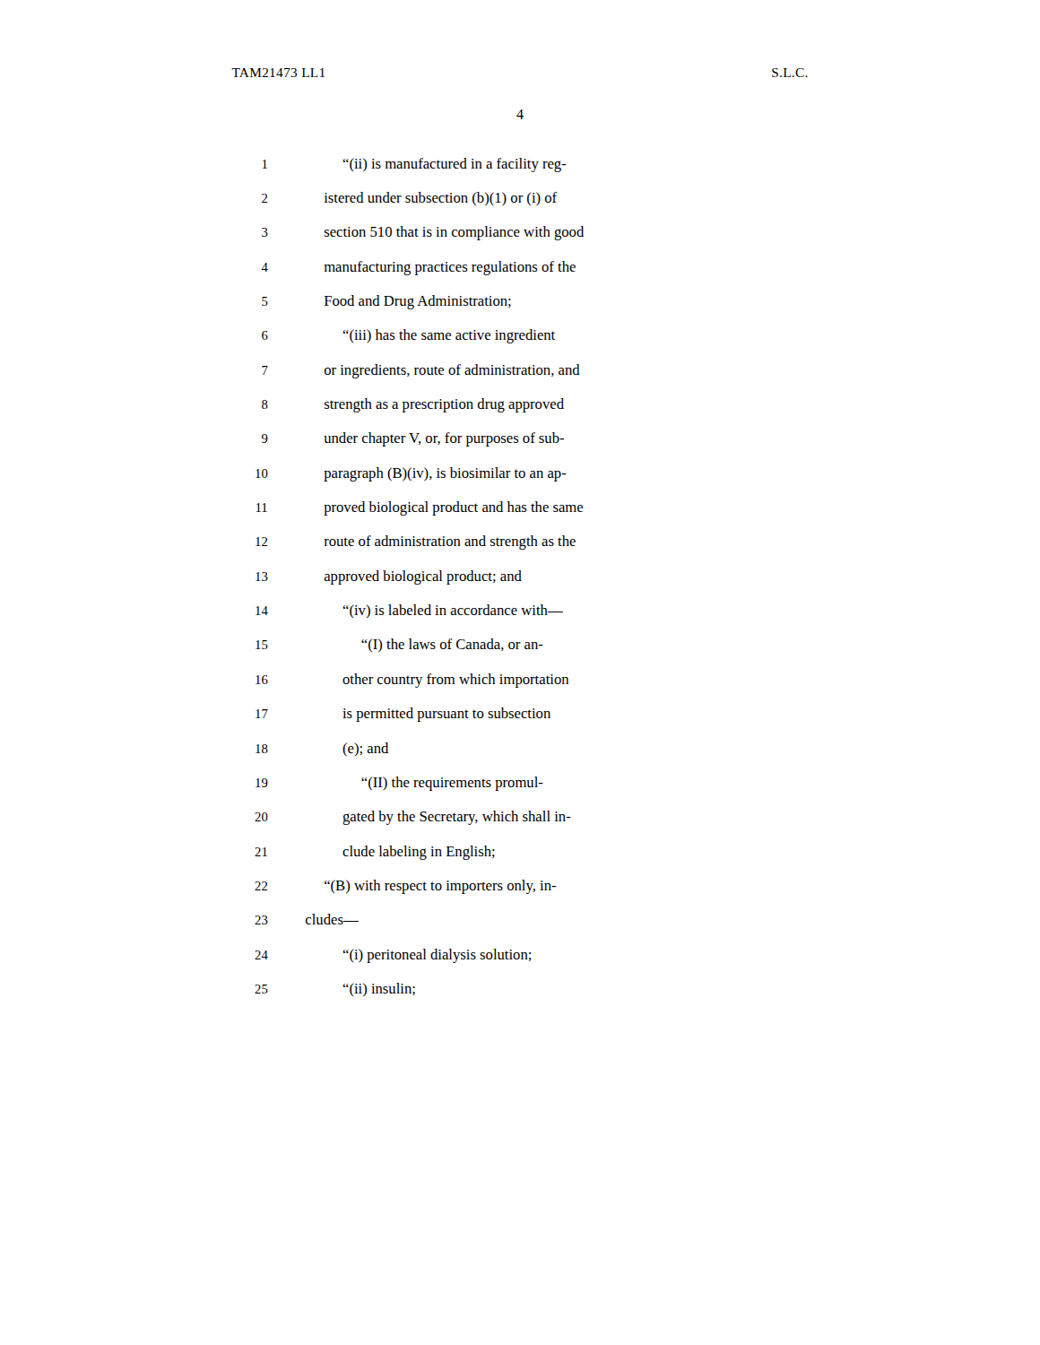TAM21473 LL1 S.L.C.
4
| 1 | “(ii) is manufactured in a facility reg- |
| 2 | istered under subsection (b)(1) or (i) of |
| 3 | section 510 that is in compliance with good |
| 4 | manufacturing practices regulations of the |
| 5 | Food and Drug Administration; |
| 6 | “(iii) has the same active ingredient |
| 7 | or ingredients, route of administration, and |
| 8 | strength as a prescription drug approved |
| 9 | under chapter V, or, for purposes of sub- |
| 10 | paragraph (B)(iv), is biosimilar to an ap- |
| 11 | proved biological product and has the same |
| 12 | route of administration and strength as the |
| 13 | approved biological product; and |
| 14 | “(iv) is labeled in accordance with— |
| 15 | “(I) the laws of Canada, or an- |
| 16 | other country from which importation |
| 17 | is permitted pursuant to subsection |
| 18 | (e); and |
| 19 | “(II) the requirements promul- |
| 20 | gated by the Secretary, which shall in- |
| 21 | clude labeling in English; |
| 22 | “(B) with respect to importers only, in- |
| 23 | cludes— |
| 24 | “(i) peritoneal dialysis solution; |
| 25 | “(ii) insulin; |